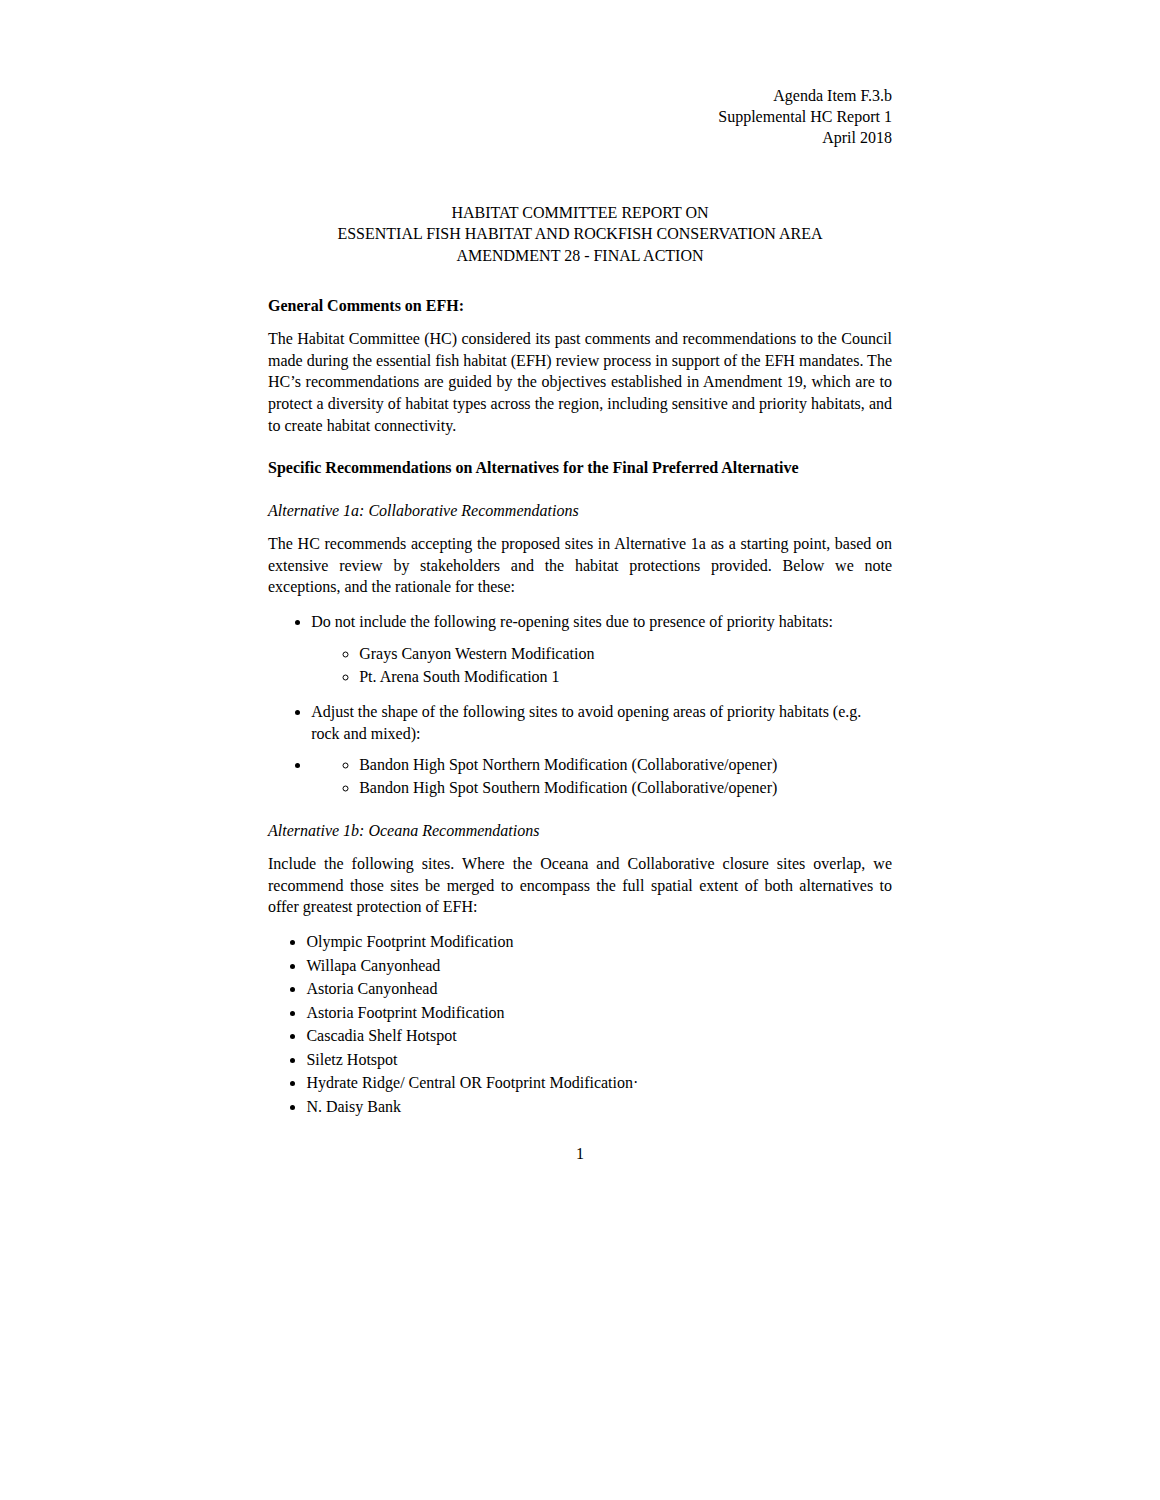Agenda Item F.3.b
Supplemental HC Report 1
April 2018
Habitat Committee Report on
Essential Fish Habitat and Rockfish Conservation Area
Amendment 28 - Final Action
General Comments on EFH:
The Habitat Committee (HC) considered its past comments and recommendations to the Council made during the essential fish habitat (EFH) review process in support of the EFH mandates. The HC’s recommendations are guided by the objectives established in Amendment 19, which are to protect a diversity of habitat types across the region, including sensitive and priority habitats, and to create habitat connectivity.
Specific Recommendations on Alternatives for the Final Preferred Alternative
Alternative 1a: Collaborative Recommendations
The HC recommends accepting the proposed sites in Alternative 1a as a starting point, based on extensive review by stakeholders and the habitat protections provided. Below we note exceptions, and the rationale for these:
Do not include the following re-opening sites due to presence of priority habitats:
Grays Canyon Western Modification
Pt. Arena South Modification 1
Adjust the shape of the following sites to avoid opening areas of priority habitats (e.g. rock and mixed):
Bandon High Spot Northern Modification (Collaborative/opener)
Bandon High Spot Southern Modification (Collaborative/opener)
Alternative 1b: Oceana Recommendations
Include the following sites. Where the Oceana and Collaborative closure sites overlap, we recommend those sites be merged to encompass the full spatial extent of both alternatives to offer greatest protection of EFH:
Olympic Footprint Modification
Willapa Canyonhead
Astoria Canyonhead
Astoria Footprint Modification
Cascadia Shelf Hotspot
Siletz Hotspot
Hydrate Ridge/ Central OR Footprint Modification·
N. Daisy Bank
1